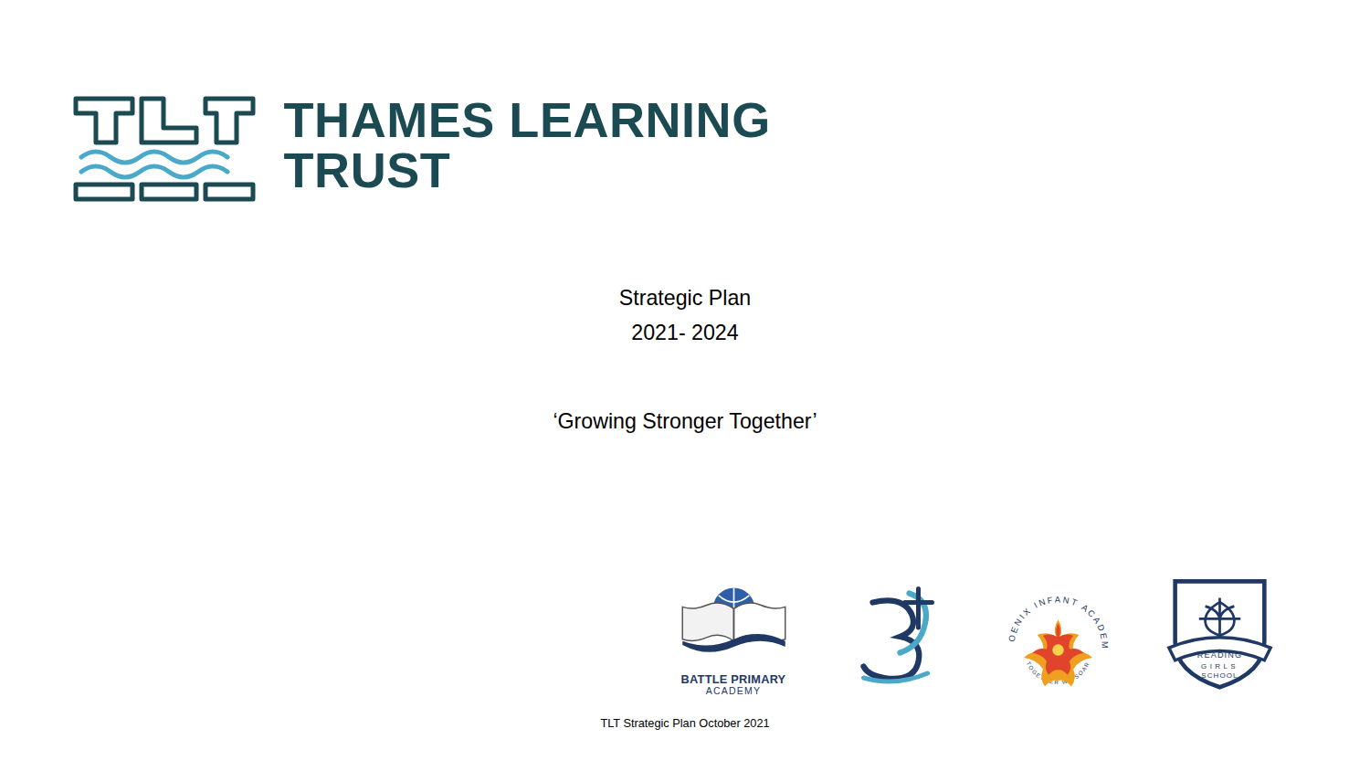Thames Learning Trust
Strategic Plan
2021- 2024
‘Growing Stronger Together’
BATTLE PRIMARY ACADEMY
PHOENIX INFANT ACADEMY TOGETHER WE SOAR
READING GIRLS SCHOOL
TLT Strategic Plan October 2021